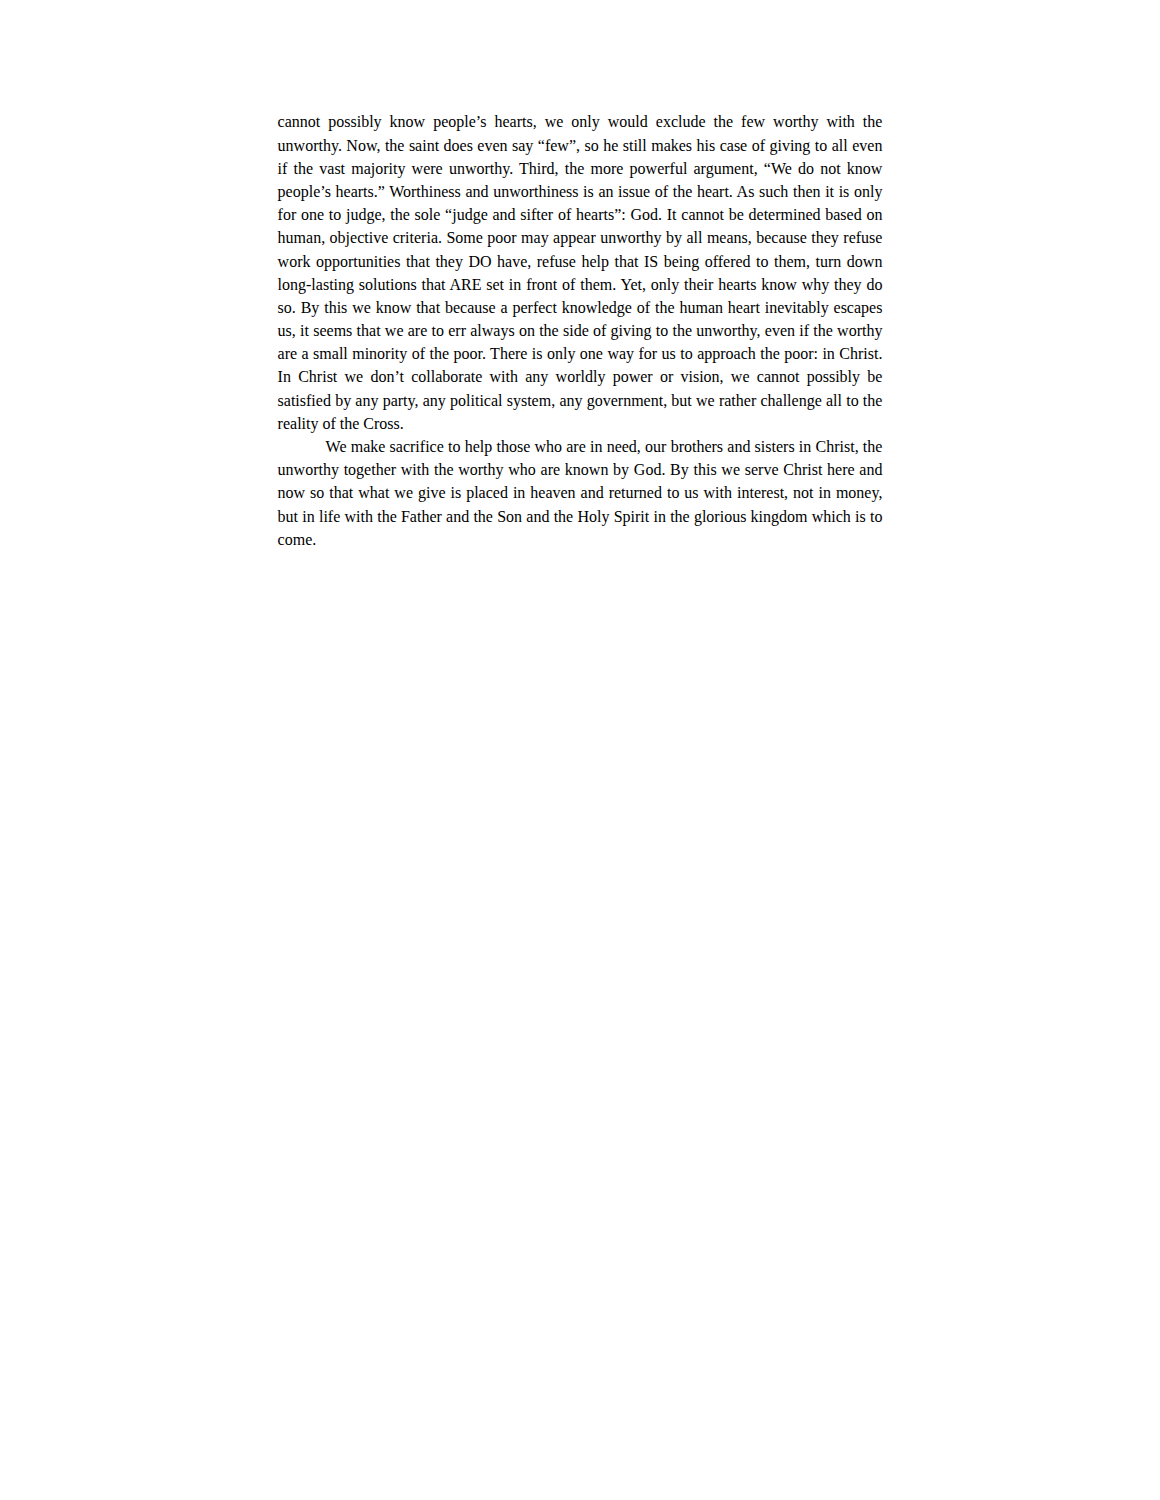cannot possibly know people’s hearts, we only would exclude the few worthy with the unworthy. Now, the saint does even say “few”, so he still makes his case of giving to all even if the vast majority were unworthy. Third, the more powerful argument, “We do not know people’s hearts.” Worthiness and unworthiness is an issue of the heart. As such then it is only for one to judge, the sole “judge and sifter of hearts”: God. It cannot be determined based on human, objective criteria. Some poor may appear unworthy by all means, because they refuse work opportunities that they DO have, refuse help that IS being offered to them, turn down long-lasting solutions that ARE set in front of them. Yet, only their hearts know why they do so. By this we know that because a perfect knowledge of the human heart inevitably escapes us, it seems that we are to err always on the side of giving to the unworthy, even if the worthy are a small minority of the poor. There is only one way for us to approach the poor: in Christ. In Christ we don’t collaborate with any worldly power or vision, we cannot possibly be satisfied by any party, any political system, any government, but we rather challenge all to the reality of the Cross.
We make sacrifice to help those who are in need, our brothers and sisters in Christ, the unworthy together with the worthy who are known by God. By this we serve Christ here and now so that what we give is placed in heaven and returned to us with interest, not in money, but in life with the Father and the Son and the Holy Spirit in the glorious kingdom which is to come.